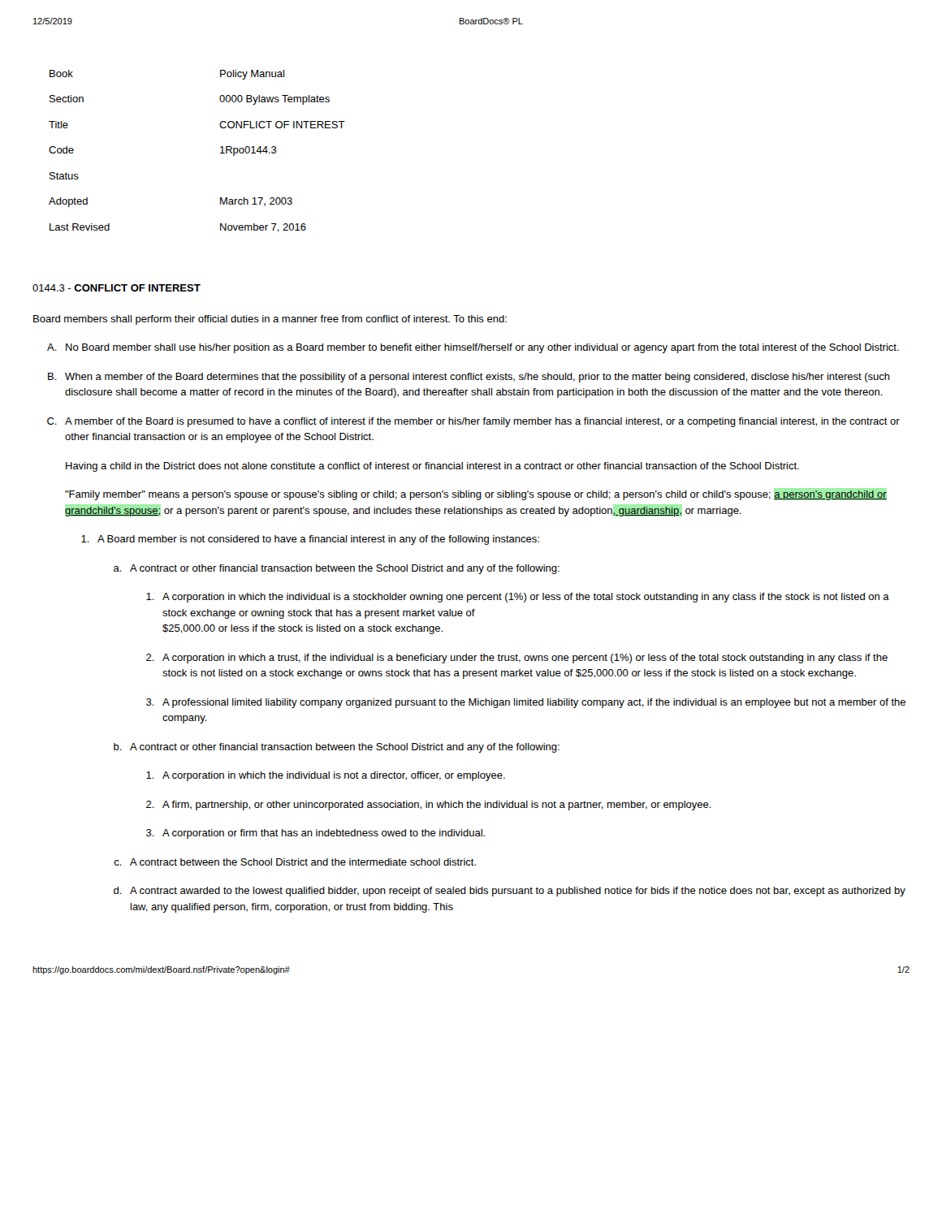12/5/2019
BoardDocs® PL
| Book | Policy Manual |
| Section | 0000 Bylaws Templates |
| Title | CONFLICT OF INTEREST |
| Code | 1Rpo0144.3 |
| Status | |
| Adopted | March 17, 2003 |
| Last Revised | November 7, 2016 |
0144.3 - CONFLICT OF INTEREST
Board members shall perform their official duties in a manner free from conflict of interest. To this end:
No Board member shall use his/her position as a Board member to benefit either himself/herself or any other individual or agency apart from the total interest of the School District.
When a member of the Board determines that the possibility of a personal interest conflict exists, s/he should, prior to the matter being considered, disclose his/her interest (such disclosure shall become a matter of record in the minutes of the Board), and thereafter shall abstain from participation in both the discussion of the matter and the vote thereon.
A member of the Board is presumed to have a conflict of interest if the member or his/her family member has a financial interest, or a competing financial interest, in the contract or other financial transaction or is an employee of the School District.
Having a child in the District does not alone constitute a conflict of interest or financial interest in a contract or other financial transaction of the School District.
"Family member" means a person's spouse or spouse's sibling or child; a person's sibling or sibling's spouse or child; a person's child or child's spouse; a person's grandchild or grandchild's spouse; or a person's parent or parent's spouse, and includes these relationships as created by adoption, guardianship, or marriage.
A Board member is not considered to have a financial interest in any of the following instances:
A contract or other financial transaction between the School District and any of the following:
A corporation in which the individual is a stockholder owning one percent (1%) or less of the total stock outstanding in any class if the stock is not listed on a stock exchange or owning stock that has a present market value of
$25,000.00 or less if the stock is listed on a stock exchange.
A corporation in which a trust, if the individual is a beneficiary under the trust, owns one percent (1%) or less of the total stock outstanding in any class if the stock is not listed on a stock exchange or owns stock that has a present market value of $25,000.00 or less if the stock is listed on a stock exchange.
A professional limited liability company organized pursuant to the Michigan limited liability company act, if the individual is an employee but not a member of the company.
A contract or other financial transaction between the School District and any of the following:
A corporation in which the individual is not a director, officer, or employee.
A firm, partnership, or other unincorporated association, in which the individual is not a partner, member, or employee.
A corporation or firm that has an indebtedness owed to the individual.
A contract between the School District and the intermediate school district.
A contract awarded to the lowest qualified bidder, upon receipt of sealed bids pursuant to a published notice for bids if the notice does not bar, except as authorized by law, any qualified person, firm, corporation, or trust from bidding. This
https://go.boarddocs.com/mi/dext/Board.nsf/Private?open&login#
1/2